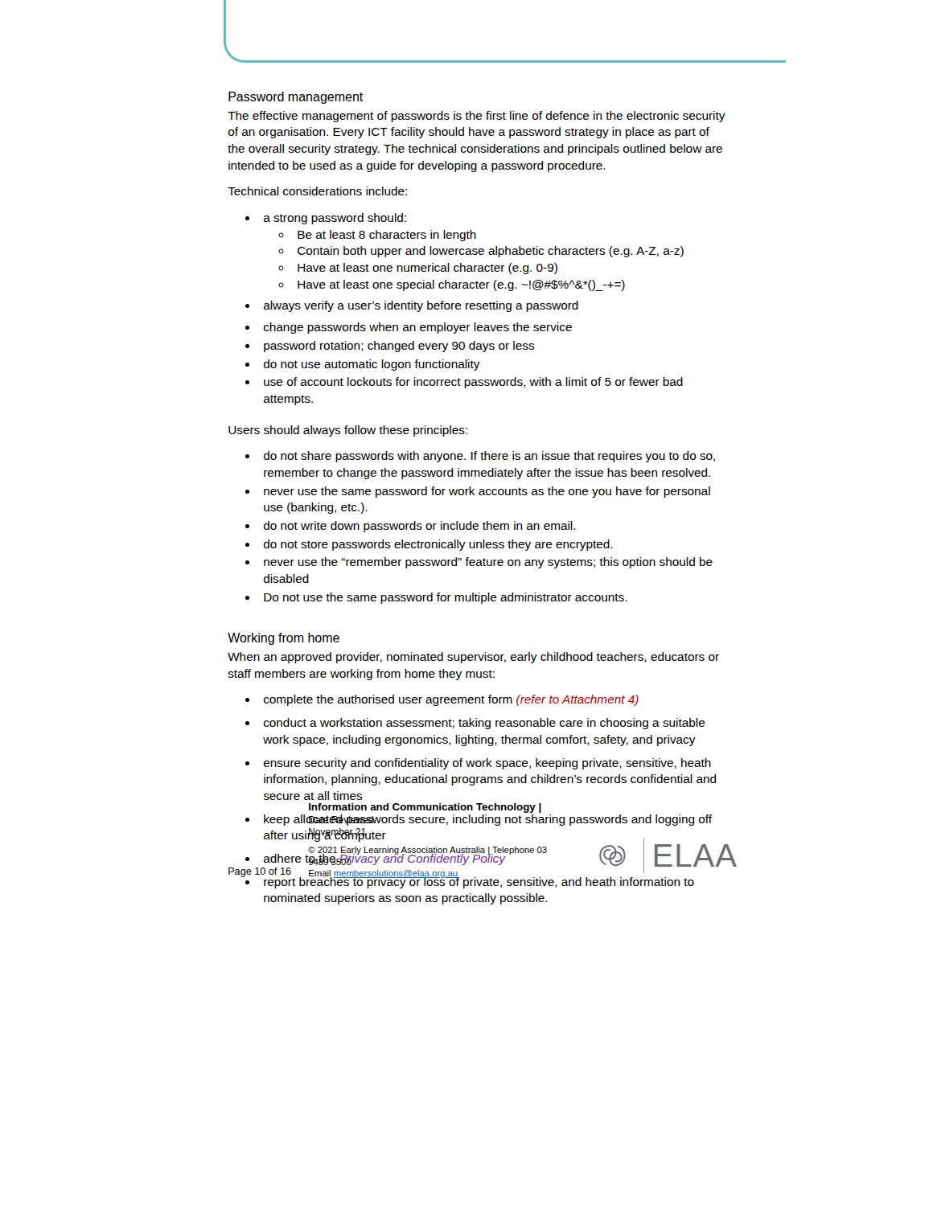Password management
The effective management of passwords is the first line of defence in the electronic security of an organisation. Every ICT facility should have a password strategy in place as part of the overall security strategy. The technical considerations and principals outlined below are intended to be used as a guide for developing a password procedure.
Technical considerations include:
a strong password should:
Be at least 8 characters in length
Contain both upper and lowercase alphabetic characters (e.g. A-Z, a-z)
Have at least one numerical character (e.g. 0-9)
Have at least one special character (e.g. ~!@#$%^&*()_-+=)
always verify a user’s identity before resetting a password
change passwords when an employer leaves the service
password rotation; changed every 90 days or less
do not use automatic logon functionality
use of account lockouts for incorrect passwords, with a limit of 5 or fewer bad attempts.
Users should always follow these principles:
do not share passwords with anyone. If there is an issue that requires you to do so, remember to change the password immediately after the issue has been resolved.
never use the same password for work accounts as the one you have for personal use (banking, etc.).
do not write down passwords or include them in an email.
do not store passwords electronically unless they are encrypted.
never use the “remember password” feature on any systems; this option should be disabled
Do not use the same password for multiple administrator accounts.
Working from home
When an approved provider, nominated supervisor, early childhood teachers, educators or staff members are working from home they must:
complete the authorised user agreement form (refer to Attachment 4)
conduct a workstation assessment; taking reasonable care in choosing a suitable work space, including ergonomics, lighting, thermal comfort, safety, and privacy
ensure security and confidentiality of work space, keeping private, sensitive, heath information, planning, educational programs and children’s records confidential and secure at all times
keep allocated passwords secure, including not sharing passwords and logging off after using a computer
adhere to the Privacy and Confidently Policy
report breaches to privacy or loss of private, sensitive, and heath information to nominated superiors as soon as practically possible.
Page 10 of 16
Information and Communication Technology | Date Reviewed
November 21
© 2021 Early Learning Association Australia | Telephone 03 9489 3500
Email membersolutions@elaa.org.au
ELAA